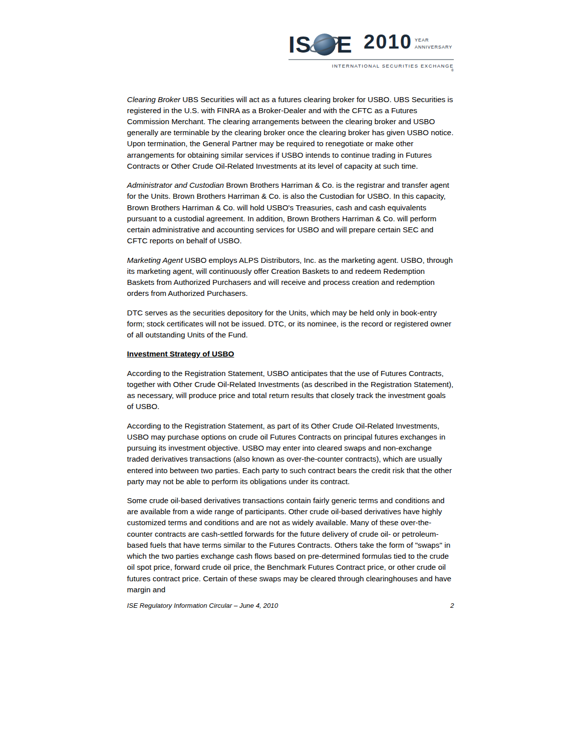I S E 2010 YEAR ANNIVERSARY INTERNATIONAL SECURITIES EXCHANGE ®
Clearing Broker UBS Securities will act as a futures clearing broker for USBO. UBS Securities is registered in the U.S. with FINRA as a Broker-Dealer and with the CFTC as a Futures Commission Merchant. The clearing arrangements between the clearing broker and USBO generally are terminable by the clearing broker once the clearing broker has given USBO notice. Upon termination, the General Partner may be required to renegotiate or make other arrangements for obtaining similar services if USBO intends to continue trading in Futures Contracts or Other Crude Oil-Related Investments at its level of capacity at such time.
Administrator and Custodian Brown Brothers Harriman & Co. is the registrar and transfer agent for the Units. Brown Brothers Harriman & Co. is also the Custodian for USBO. In this capacity, Brown Brothers Harriman & Co. will hold USBO's Treasuries, cash and cash equivalents pursuant to a custodial agreement. In addition, Brown Brothers Harriman & Co. will perform certain administrative and accounting services for USBO and will prepare certain SEC and CFTC reports on behalf of USBO.
Marketing Agent USBO employs ALPS Distributors, Inc. as the marketing agent. USBO, through its marketing agent, will continuously offer Creation Baskets to and redeem Redemption Baskets from Authorized Purchasers and will receive and process creation and redemption orders from Authorized Purchasers.
DTC serves as the securities depository for the Units, which may be held only in book-entry form; stock certificates will not be issued. DTC, or its nominee, is the record or registered owner of all outstanding Units of the Fund.
Investment Strategy of USBO
According to the Registration Statement, USBO anticipates that the use of Futures Contracts, together with Other Crude Oil-Related Investments (as described in the Registration Statement), as necessary, will produce price and total return results that closely track the investment goals of USBO.
According to the Registration Statement, as part of its Other Crude Oil-Related Investments, USBO may purchase options on crude oil Futures Contracts on principal futures exchanges in pursuing its investment objective. USBO may enter into cleared swaps and non-exchange traded derivatives transactions (also known as over-the-counter contracts), which are usually entered into between two parties. Each party to such contract bears the credit risk that the other party may not be able to perform its obligations under its contract.
Some crude oil-based derivatives transactions contain fairly generic terms and conditions and are available from a wide range of participants. Other crude oil-based derivatives have highly customized terms and conditions and are not as widely available. Many of these over-the-counter contracts are cash-settled forwards for the future delivery of crude oil- or petroleum-based fuels that have terms similar to the Futures Contracts. Others take the form of "swaps" in which the two parties exchange cash flows based on pre-determined formulas tied to the crude oil spot price, forward crude oil price, the Benchmark Futures Contract price, or other crude oil futures contract price. Certain of these swaps may be cleared through clearinghouses and have margin and
ISE Regulatory Information Circular – June 4, 2010 2